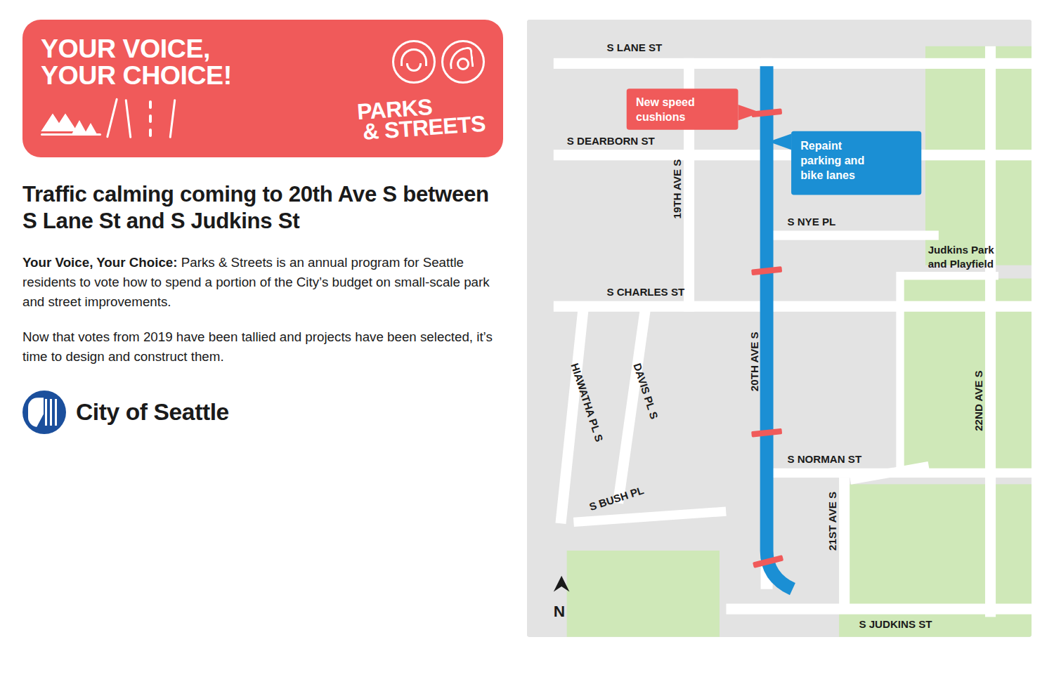Your voice,
your choice!
Parks & Streets
Traffic calming coming to 20th Ave S between S Lane St and S Judkins St
Your Voice, Your Choice: Parks & Streets is an annual program for Seattle residents to vote how to spend a portion of the City’s budget on small-scale park and street improvements.
Now that votes from 2019 have been tallied and projects have been selected, it’s time to design and construct them.
City of Seattle
Project map: 20th Ave S, S Lane St to S Judkins St Blue highlight along 20th Ave S indicates repainted parking and bike lanes. Red bars across the street indicate new speed cushions. Judkins Park and Playfield is shown in green to the east. New speed cushions Repaint parking and bike lanes S LANE ST S DEARBORN ST S CHARLES ST S NYE PL S NORMAN ST S JUDKINS ST 19TH AVE S 20TH AVE S 21ST AVE S 22ND AVE S DAVIS PL S HIAWATHA PL S S BUSH PL Judkins Park and Playfield N